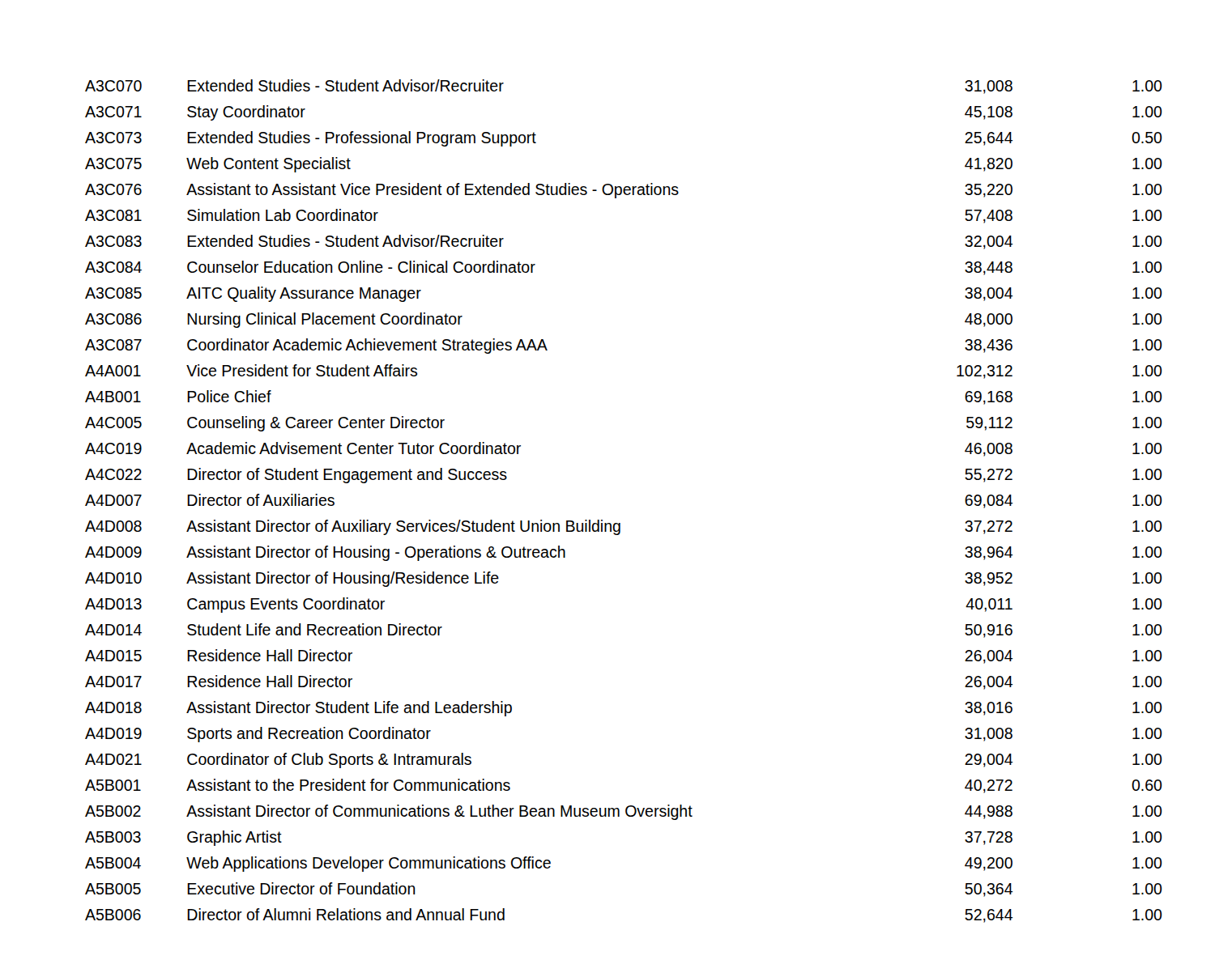| A3C070 | Extended Studies - Student Advisor/Recruiter | 31,008 | 1.00 | |
| A3C071 | Stay Coordinator | 45,108 | 1.00 | |
| A3C073 | Extended Studies - Professional Program Support | 25,644 | 0.50 | |
| A3C075 | Web Content Specialist | 41,820 | 1.00 | |
| A3C076 | Assistant to Assistant Vice President of Extended Studies - Operations | 35,220 | 1.00 | |
| A3C081 | Simulation Lab Coordinator | 57,408 | 1.00 | |
| A3C083 | Extended Studies - Student Advisor/Recruiter | 32,004 | 1.00 | |
| A3C084 | Counselor Education Online - Clinical Coordinator | 38,448 | 1.00 | |
| A3C085 | AITC Quality Assurance Manager | 38,004 | 1.00 | |
| A3C086 | Nursing Clinical Placement Coordinator | 48,000 | 1.00 | |
| A3C087 | Coordinator Academic Achievement Strategies AAA | 38,436 | 1.00 | |
| A4A001 | Vice President for Student Affairs | 102,312 | 1.00 | |
| A4B001 | Police Chief | 69,168 | 1.00 | |
| A4C005 | Counseling & Career Center Director | 59,112 | 1.00 | |
| A4C019 | Academic Advisement Center Tutor Coordinator | 46,008 | 1.00 | |
| A4C022 | Director of Student Engagement and Success | 55,272 | 1.00 | |
| A4D007 | Director of Auxiliaries | 69,084 | 1.00 | |
| A4D008 | Assistant Director of Auxiliary Services/Student Union Building | 37,272 | 1.00 | |
| A4D009 | Assistant Director of Housing - Operations & Outreach | 38,964 | 1.00 | |
| A4D010 | Assistant Director of Housing/Residence Life | 38,952 | 1.00 | |
| A4D013 | Campus Events Coordinator | 40,011 | 1.00 | |
| A4D014 | Student Life and Recreation Director | 50,916 | 1.00 | |
| A4D015 | Residence Hall Director | 26,004 | 1.00 | |
| A4D017 | Residence Hall Director | 26,004 | 1.00 | |
| A4D018 | Assistant Director Student Life and Leadership | 38,016 | 1.00 | |
| A4D019 | Sports and Recreation Coordinator | 31,008 | 1.00 | |
| A4D021 | Coordinator of Club Sports & Intramurals | 29,004 | 1.00 | |
| A5B001 | Assistant to the President for Communications | 40,272 | 0.60 | |
| A5B002 | Assistant Director of Communications & Luther Bean Museum Oversight | 44,988 | 1.00 | |
| A5B003 | Graphic Artist | 37,728 | 1.00 | |
| A5B004 | Web Applications Developer Communications Office | 49,200 | 1.00 | |
| A5B005 | Executive Director of Foundation | 50,364 | 1.00 | |
| A5B006 | Director of Alumni Relations and Annual Fund | 52,644 | 1.00 | |